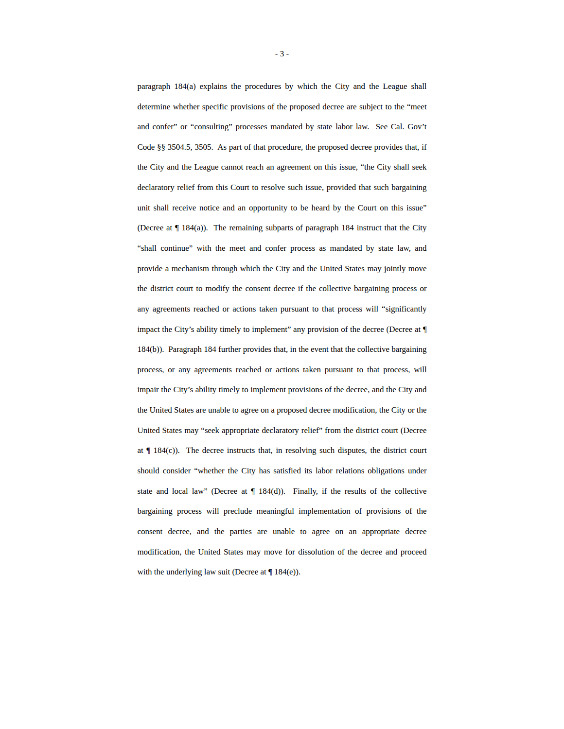- 3 -
paragraph 184(a) explains the procedures by which the City and the League shall determine whether specific provisions of the proposed decree are subject to the “meet and confer” or “consulting” processes mandated by state labor law. See Cal. Gov’t Code §§ 3504.5, 3505. As part of that procedure, the proposed decree provides that, if the City and the League cannot reach an agreement on this issue, “the City shall seek declaratory relief from this Court to resolve such issue, provided that such bargaining unit shall receive notice and an opportunity to be heard by the Court on this issue” (Decree at ¶ 184(a)). The remaining subparts of paragraph 184 instruct that the City “shall continue” with the meet and confer process as mandated by state law, and provide a mechanism through which the City and the United States may jointly move the district court to modify the consent decree if the collective bargaining process or any agreements reached or actions taken pursuant to that process will “significantly impact the City’s ability timely to implement” any provision of the decree (Decree at ¶ 184(b)). Paragraph 184 further provides that, in the event that the collective bargaining process, or any agreements reached or actions taken pursuant to that process, will impair the City’s ability timely to implement provisions of the decree, and the City and the United States are unable to agree on a proposed decree modification, the City or the United States may “seek appropriate declaratory relief” from the district court (Decree at ¶ 184(c)). The decree instructs that, in resolving such disputes, the district court should consider “whether the City has satisfied its labor relations obligations under state and local law” (Decree at ¶ 184(d)). Finally, if the results of the collective bargaining process will preclude meaningful implementation of provisions of the consent decree, and the parties are unable to agree on an appropriate decree modification, the United States may move for dissolution of the decree and proceed with the underlying law suit (Decree at ¶ 184(e)).